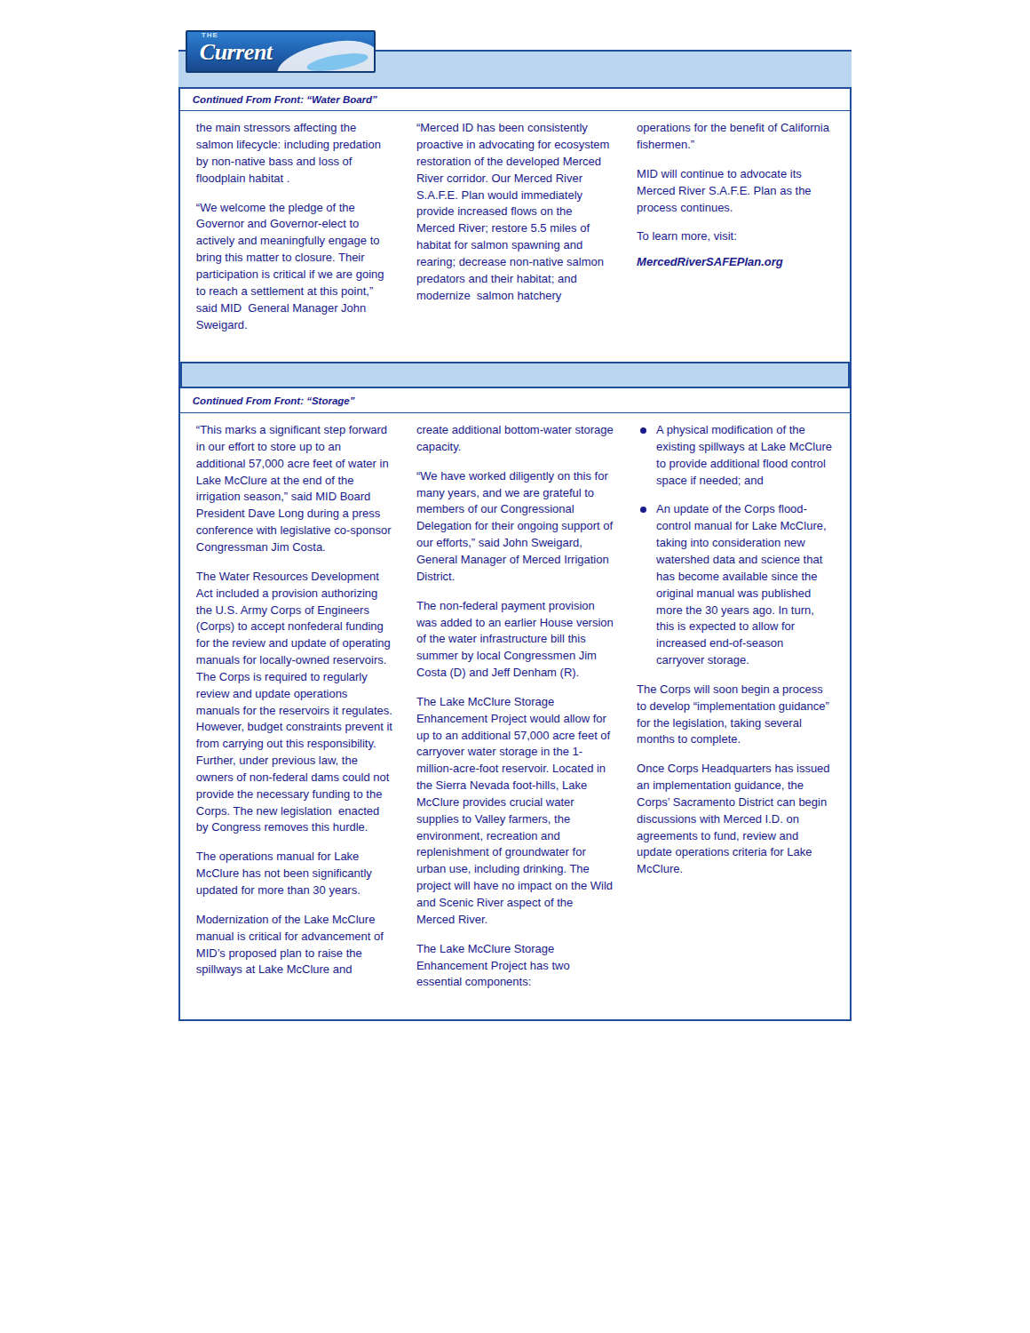THE Current
Continued From Front: “Water Board”
the main stressors affecting the salmon lifecycle: including predation by non-native bass and loss of floodplain habitat .
“We welcome the pledge of the Governor and Governor-elect to actively and meaningfully engage to bring this matter to closure. Their participation is critical if we are going to reach a settlement at this point,” said MID General Manager John Sweigard.
“Merced ID has been consistently proactive in advocating for ecosystem restoration of the developed Merced River corridor. Our Merced River S.A.F.E. Plan would immediately provide increased flows on the Merced River; restore 5.5 miles of habitat for salmon spawning and rearing; decrease non-native salmon predators and their habitat; and modernize salmon hatchery
operations for the benefit of California fishermen.”
MID will continue to advocate its Merced River S.A.F.E. Plan as the process continues.
To learn more, visit:
MercedRiverSAFEPlan.org
Continued From Front: “Storage”
“This marks a significant step forward in our effort to store up to an additional 57,000 acre feet of water in Lake McClure at the end of the irrigation season,” said MID Board President Dave Long during a press conference with legislative co-sponsor Congressman Jim Costa.
The Water Resources Development Act included a provision authorizing the U.S. Army Corps of Engineers (Corps) to accept nonfederal funding for the review and update of operating manuals for locally-owned reservoirs. The Corps is required to regularly review and update operations manuals for the reservoirs it regulates. However, budget constraints prevent it from carrying out this responsibility. Further, under previous law, the owners of non-federal dams could not provide the necessary funding to the Corps. The new legislation enacted by Congress removes this hurdle.
The operations manual for Lake McClure has not been significantly updated for more than 30 years.
Modernization of the Lake McClure manual is critical for advancement of MID’s proposed plan to raise the spillways at Lake McClure and
create additional bottom-water storage capacity.
“We have worked diligently on this for many years, and we are grateful to members of our Congressional Delegation for their ongoing support of our efforts,” said John Sweigard, General Manager of Merced Irrigation District.
The non-federal payment provision was added to an earlier House version of the water infrastructure bill this summer by local Congressmen Jim Costa (D) and Jeff Denham (R).
The Lake McClure Storage Enhancement Project would allow for up to an additional 57,000 acre feet of carryover water storage in the 1-million-acre-foot reservoir. Located in the Sierra Nevada foot-hills, Lake McClure provides crucial water supplies to Valley farmers, the environment, recreation and replenishment of groundwater for urban use, including drinking. The project will have no impact on the Wild and Scenic River aspect of the Merced River.
The Lake McClure Storage Enhancement Project has two essential components:
A physical modification of the existing spillways at Lake McClure to provide additional flood control space if needed; and
An update of the Corps flood-control manual for Lake McClure, taking into consideration new watershed data and science that has become available since the original manual was published more the 30 years ago. In turn, this is expected to allow for increased end-of-season carryover storage.
The Corps will soon begin a process to develop “implementation guidance” for the legislation, taking several months to complete.
Once Corps Headquarters has issued an implementation guidance, the Corps’ Sacramento District can begin discussions with Merced I.D. on agreements to fund, review and update operations criteria for Lake McClure.